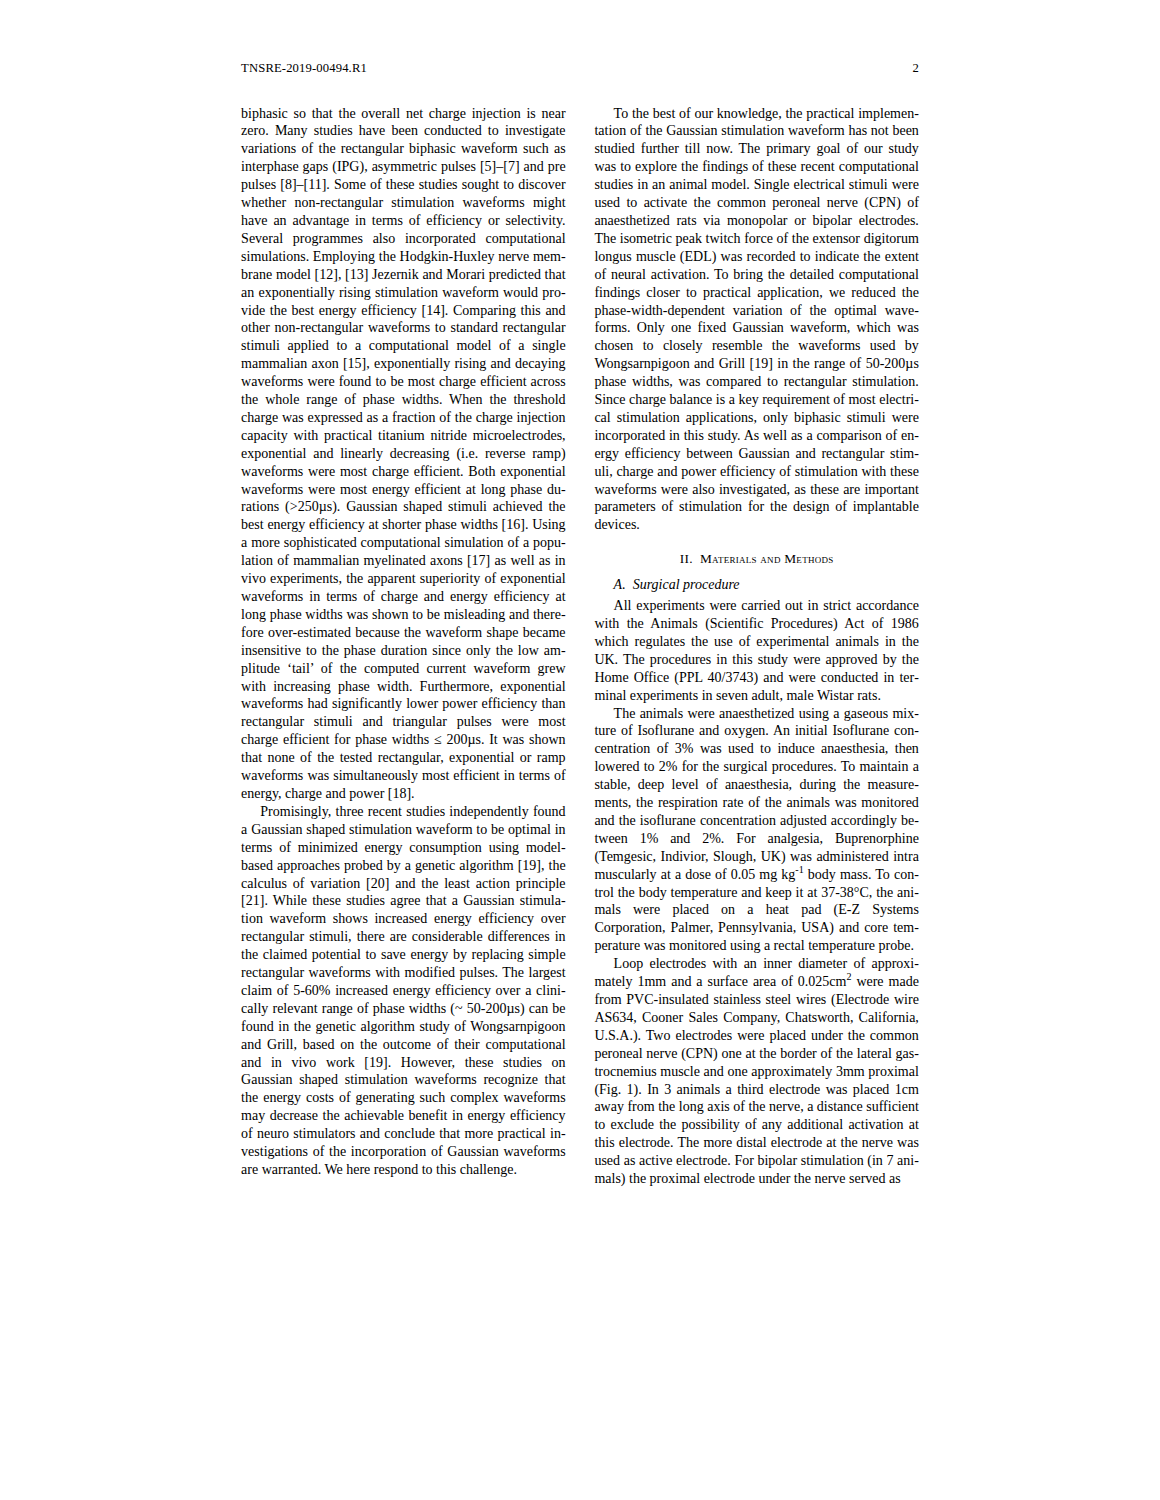TNSRE-2019-00494.R1
2
biphasic so that the overall net charge injection is near zero. Many studies have been conducted to investigate variations of the rectangular biphasic waveform such as interphase gaps (IPG), asymmetric pulses [5]–[7] and pre pulses [8]–[11]. Some of these studies sought to discover whether non-rectangular stimulation waveforms might have an advantage in terms of efficiency or selectivity. Several programmes also incorporated computational simulations. Employing the Hodgkin-Huxley nerve membrane model [12], [13] Jezernik and Morari predicted that an exponentially rising stimulation waveform would provide the best energy efficiency [14]. Comparing this and other non-rectangular waveforms to standard rectangular stimuli applied to a computational model of a single mammalian axon [15], exponentially rising and decaying waveforms were found to be most charge efficient across the whole range of phase widths. When the threshold charge was expressed as a fraction of the charge injection capacity with practical titanium nitride microelectrodes, exponential and linearly decreasing (i.e. reverse ramp) waveforms were most charge efficient. Both exponential waveforms were most energy efficient at long phase durations (>250µs). Gaussian shaped stimuli achieved the best energy efficiency at shorter phase widths [16]. Using a more sophisticated computational simulation of a population of mammalian myelinated axons [17] as well as in vivo experiments, the apparent superiority of exponential waveforms in terms of charge and energy efficiency at long phase widths was shown to be misleading and therefore over-estimated because the waveform shape became insensitive to the phase duration since only the low amplitude ‘tail’ of the computed current waveform grew with increasing phase width. Furthermore, exponential waveforms had significantly lower power efficiency than rectangular stimuli and triangular pulses were most charge efficient for phase widths ≤ 200µs. It was shown that none of the tested rectangular, exponential or ramp waveforms was simultaneously most efficient in terms of energy, charge and power [18].
Promisingly, three recent studies independently found a Gaussian shaped stimulation waveform to be optimal in terms of minimized energy consumption using model-based approaches probed by a genetic algorithm [19], the calculus of variation [20] and the least action principle [21]. While these studies agree that a Gaussian stimulation waveform shows increased energy efficiency over rectangular stimuli, there are considerable differences in the claimed potential to save energy by replacing simple rectangular waveforms with modified pulses. The largest claim of 5-60% increased energy efficiency over a clinically relevant range of phase widths (~ 50-200µs) can be found in the genetic algorithm study of Wongsarnpigoon and Grill, based on the outcome of their computational and in vivo work [19]. However, these studies on Gaussian shaped stimulation waveforms recognize that the energy costs of generating such complex waveforms may decrease the achievable benefit in energy efficiency of neuro stimulators and conclude that more practical investigations of the incorporation of Gaussian waveforms are warranted. We here respond to this challenge.
To the best of our knowledge, the practical implementation of the Gaussian stimulation waveform has not been studied further till now. The primary goal of our study was to explore the findings of these recent computational studies in an animal model. Single electrical stimuli were used to activate the common peroneal nerve (CPN) of anaesthetized rats via monopolar or bipolar electrodes. The isometric peak twitch force of the extensor digitorum longus muscle (EDL) was recorded to indicate the extent of neural activation. To bring the detailed computational findings closer to practical application, we reduced the phase-width-dependent variation of the optimal waveforms. Only one fixed Gaussian waveform, which was chosen to closely resemble the waveforms used by Wongsarnpigoon and Grill [19] in the range of 50-200µs phase widths, was compared to rectangular stimulation. Since charge balance is a key requirement of most electrical stimulation applications, only biphasic stimuli were incorporated in this study. As well as a comparison of energy efficiency between Gaussian and rectangular stimuli, charge and power efficiency of stimulation with these waveforms were also investigated, as these are important parameters of stimulation for the design of implantable devices.
II. Materials and Methods
A. Surgical procedure
All experiments were carried out in strict accordance with the Animals (Scientific Procedures) Act of 1986 which regulates the use of experimental animals in the UK. The procedures in this study were approved by the Home Office (PPL 40/3743) and were conducted in terminal experiments in seven adult, male Wistar rats.
The animals were anaesthetized using a gaseous mixture of Isoflurane and oxygen. An initial Isoflurane concentration of 3% was used to induce anaesthesia, then lowered to 2% for the surgical procedures. To maintain a stable, deep level of anaesthesia, during the measurements, the respiration rate of the animals was monitored and the isoflurane concentration adjusted accordingly between 1% and 2%. For analgesia, Buprenorphine (Temgesic, Indivior, Slough, UK) was administered intra muscularly at a dose of 0.05 mg kg-1 body mass. To control the body temperature and keep it at 37-38°C, the animals were placed on a heat pad (E-Z Systems Corporation, Palmer, Pennsylvania, USA) and core temperature was monitored using a rectal temperature probe.
Loop electrodes with an inner diameter of approximately 1mm and a surface area of 0.025cm2 were made from PVC-insulated stainless steel wires (Electrode wire AS634, Cooner Sales Company, Chatsworth, California, U.S.A.). Two electrodes were placed under the common peroneal nerve (CPN) one at the border of the lateral gastrocnemius muscle and one approximately 3mm proximal (Fig. 1). In 3 animals a third electrode was placed 1cm away from the long axis of the nerve, a distance sufficient to exclude the possibility of any additional activation at this electrode. The more distal electrode at the nerve was used as active electrode. For bipolar stimulation (in 7 animals) the proximal electrode under the nerve served as